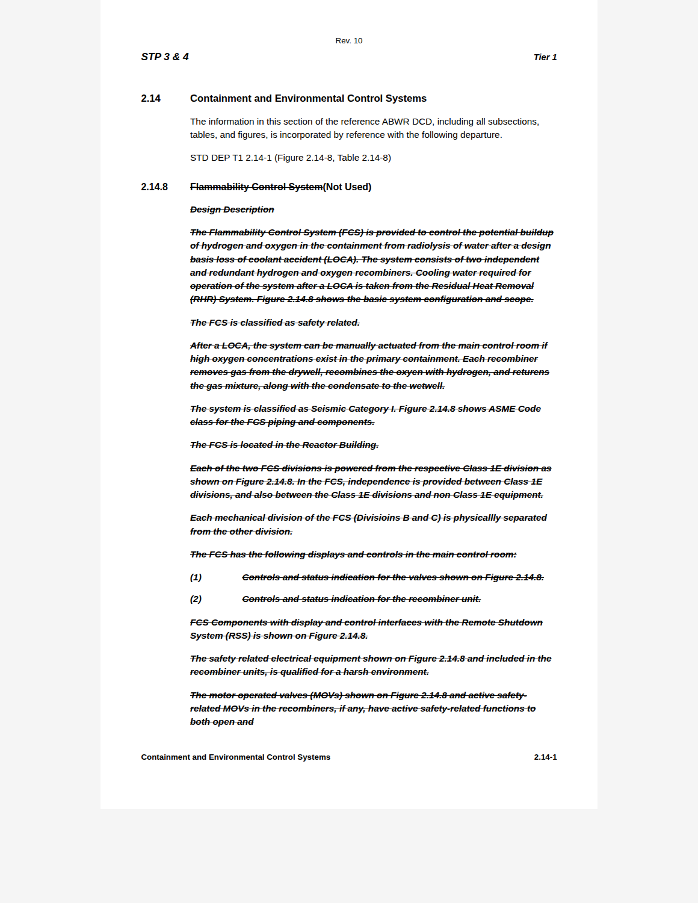Rev. 10
STP 3 & 4
Tier 1
2.14 Containment and Environmental Control Systems
The information in this section of the reference ABWR DCD, including all subsections, tables, and figures, is incorporated by reference with the following departure.
STD DEP T1 2.14-1 (Figure 2.14-8, Table 2.14-8)
2.14.8 Flammability Control System(Not Used)
Design Description
The Flammability Control System (FCS) is provided to control the potential buildup of hydrogen and oxygen in the containment from radiolysis of water after a design basis loss of coolant accident (LOCA). The system consists of two independent and redundant hydrogen and oxygen recombiners. Cooling water required for operation of the system after a LOCA is taken from the Residual Heat Removal (RHR) System. Figure 2.14.8 shows the basic system configuration and scope.
The FCS is classified as safety related.
After a LOCA, the system can be manually actuated from the main control room if high oxygen concentrations exist in the primary containment. Each recombiner removes gas from the drywell, recombines the oxyen with hydrogen, and returens the gas mixture, along with the condensate to the wetwell.
The system is classified as Seismic Category I. Figure 2.14.8 shows ASME Code class for the FCS piping and components.
The FCS is located in the Reactor Building.
Each of the two FCS divisions is powered from the respective Class 1E division as shown on Figure 2.14.8. In the FCS, independence is provided between Class 1E divisions, and also between the Class 1E divisions and non Class 1E equipment.
Each mechanical division of the FCS (Divisioins B and C) is physicallly separated from the other division.
The FCS has the following displays and controls in the main control room:
(1) Controls and status indication for the valves shown on Figure 2.14.8.
(2) Controls and status indication for the recombiner unit.
FCS Components with display and control interfaces with the Remote Shutdown System (RSS) is shown on Figure 2.14.8.
The safety related electrical equipment shown on Figure 2.14.8 and included in the recombiner units, is qualified for a harsh environment.
The motor operated valves (MOVs) shown on Figure 2.14.8 and active safety-related MOVs in the recombiners, if any, have active safety-related functions to both open and
Containment and Environmental Control Systems
2.14-1